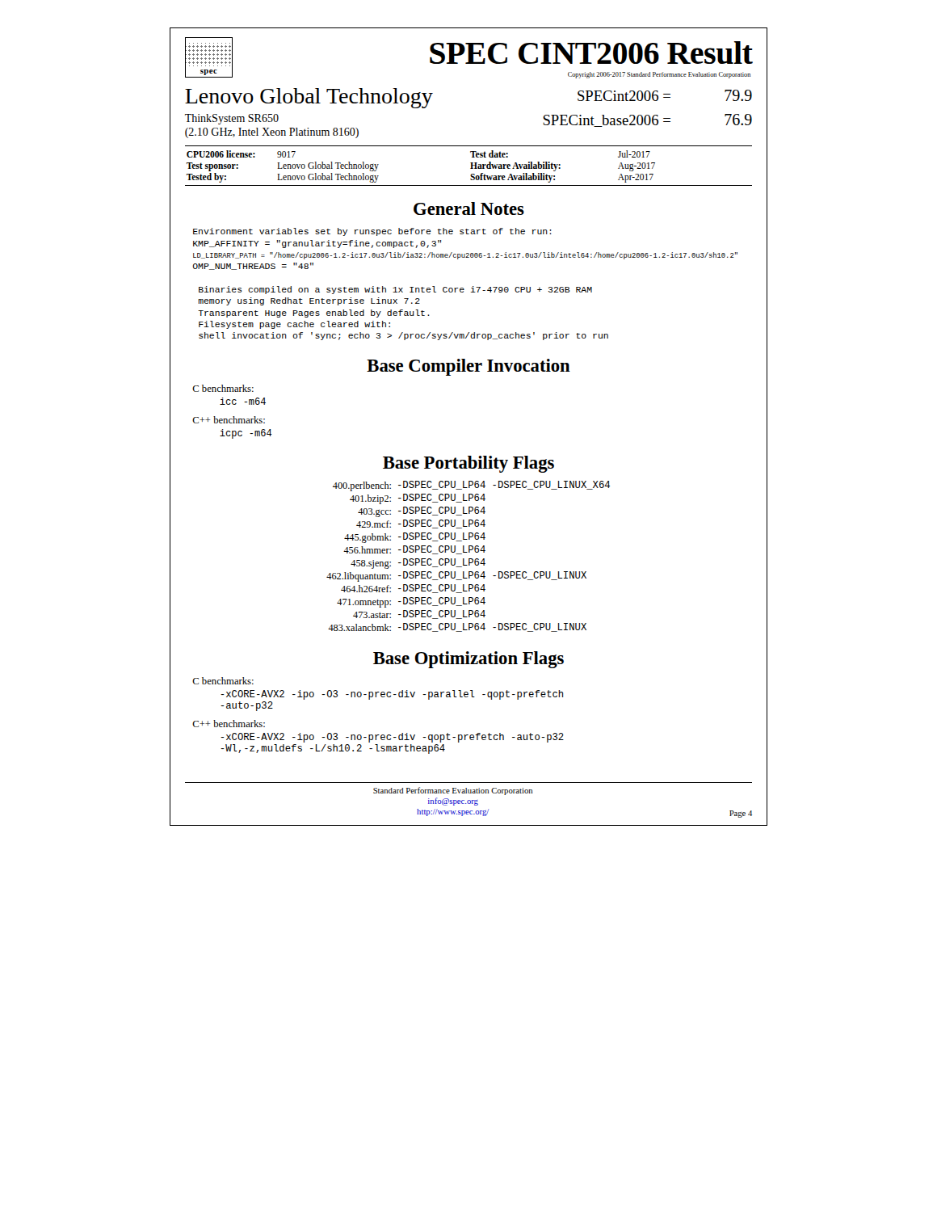spec
SPEC CINT2006 Result
Copyright 2006-2017 Standard Performance Evaluation Corporation
Lenovo Global Technology
ThinkSystem SR650
(2.10 GHz, Intel Xeon Platinum 8160)
SPECint2006 = 79.9
SPECint_base2006 = 76.9
| CPU2006 license: | 9017 | Test date: | Jul-2017 |
| Test sponsor: | Lenovo Global Technology | Hardware Availability: | Aug-2017 |
| Tested by: | Lenovo Global Technology | Software Availability: | Apr-2017 |
General Notes
Environment variables set by runspec before the start of the run:
KMP_AFFINITY = "granularity=fine,compact,0,3"
LD_LIBRARY_PATH = "/home/cpu2006-1.2-ic17.0u3/lib/ia32:/home/cpu2006-1.2-ic17.0u3/lib/intel64:/home/cpu2006-1.2-ic17.0u3/sh10.2"
OMP_NUM_THREADS = "48"

 Binaries compiled on a system with 1x Intel Core i7-4790 CPU + 32GB RAM
 memory using Redhat Enterprise Linux 7.2
 Transparent Huge Pages enabled by default.
 Filesystem page cache cleared with:
 shell invocation of 'sync; echo 3 > /proc/sys/vm/drop_caches' prior to run
Base Compiler Invocation
C benchmarks:
icc -m64
C++ benchmarks:
icpc -m64
Base Portability Flags
| 400.perlbench: | -DSPEC_CPU_LP64 -DSPEC_CPU_LINUX_X64 |
| 401.bzip2: | -DSPEC_CPU_LP64 |
| 403.gcc: | -DSPEC_CPU_LP64 |
| 429.mcf: | -DSPEC_CPU_LP64 |
| 445.gobmk: | -DSPEC_CPU_LP64 |
| 456.hmmer: | -DSPEC_CPU_LP64 |
| 458.sjeng: | -DSPEC_CPU_LP64 |
| 462.libquantum: | -DSPEC_CPU_LP64 -DSPEC_CPU_LINUX |
| 464.h264ref: | -DSPEC_CPU_LP64 |
| 471.omnetpp: | -DSPEC_CPU_LP64 |
| 473.astar: | -DSPEC_CPU_LP64 |
| 483.xalancbmk: | -DSPEC_CPU_LP64 -DSPEC_CPU_LINUX |
Base Optimization Flags
C benchmarks:
-xCORE-AVX2 -ipo -O3 -no-prec-div -parallel -qopt-prefetch
-auto-p32
C++ benchmarks:
-xCORE-AVX2 -ipo -O3 -no-prec-div -qopt-prefetch -auto-p32
-Wl,-z,muldefs -L/sh10.2 -lsmartheap64
Standard Performance Evaluation Corporation
info@spec.org
http://www.spec.org/
Page 4